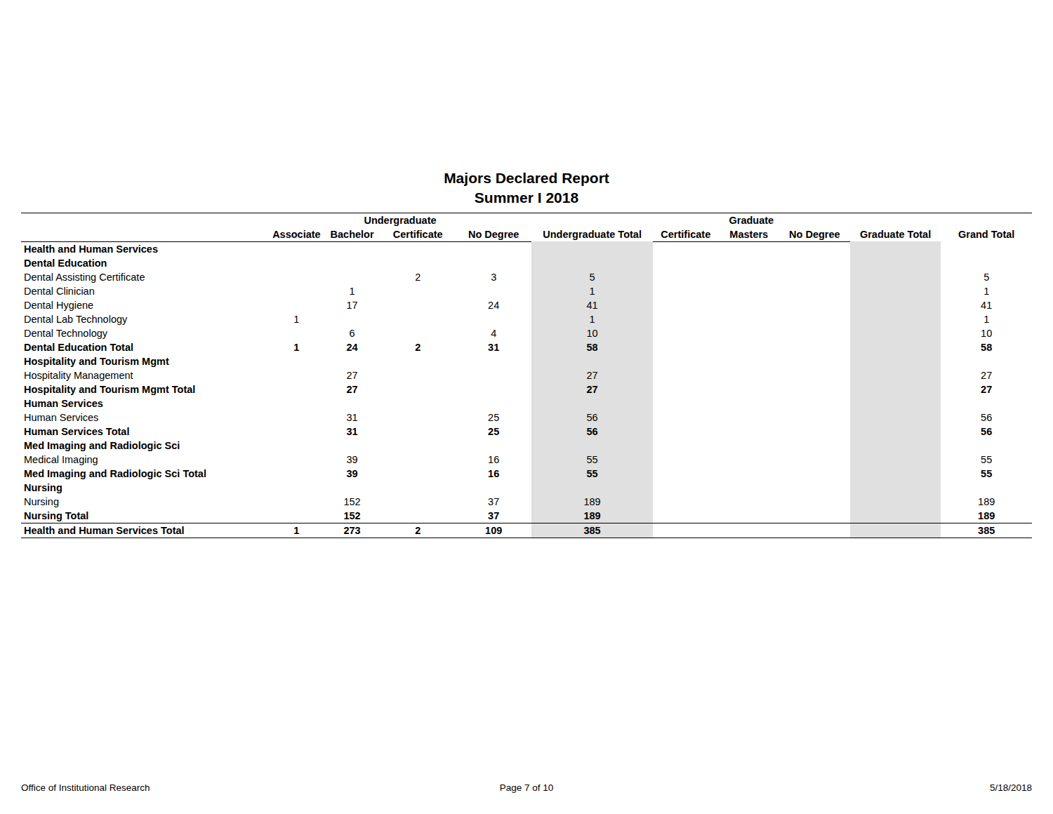Majors Declared Report
Summer I 2018
| | Undergraduate | Undergraduate Total | Graduate | Graduate Total | Grand Total |
| --- | --- | --- | --- | --- | --- |
| | Associate | Bachelor | Certificate | No Degree | Certificate | Masters | No Degree |
| Health and Human Services | | | | | | | | | | |
| Dental Education | | | | | | | | | | |
| Dental Assisting Certificate | | | 2 | 3 | 5 | | | | | 5 |
| Dental Clinician | | 1 | | | 1 | | | | | 1 |
| Dental Hygiene | | 17 | | 24 | 41 | | | | | 41 |
| Dental Lab Technology | 1 | | | | 1 | | | | | 1 |
| Dental Technology | | 6 | | 4 | 10 | | | | | 10 |
| Dental Education Total | 1 | 24 | 2 | 31 | 58 | | | | | 58 |
| Hospitality and Tourism Mgmt | | | | | | | | | | |
| Hospitality Management | | 27 | | | 27 | | | | | 27 |
| Hospitality and Tourism Mgmt Total | | 27 | | | 27 | | | | | 27 |
| Human Services | | | | | | | | | | |
| Human Services | | 31 | | 25 | 56 | | | | | 56 |
| Human Services Total | | 31 | | 25 | 56 | | | | | 56 |
| Med Imaging and Radiologic Sci | | | | | | | | | | |
| Medical Imaging | | 39 | | 16 | 55 | | | | | 55 |
| Med Imaging and Radiologic Sci Total | | 39 | | 16 | 55 | | | | | 55 |
| Nursing | | | | | | | | | | |
| Nursing | | 152 | | 37 | 189 | | | | | 189 |
| Nursing Total | | 152 | | 37 | 189 | | | | | 189 |
| Health and Human Services Total | 1 | 273 | 2 | 109 | 385 | | | | | 385 |
Office of Institutional Research
Page 7 of 10
5/18/2018